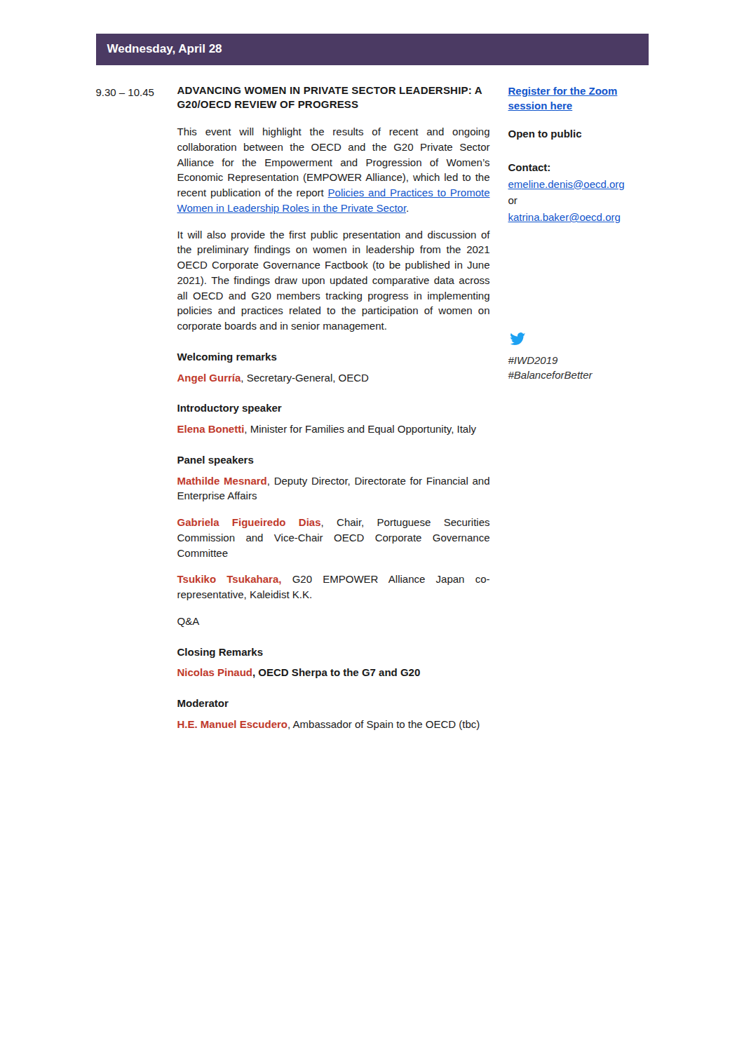Wednesday, April 28
9.30 – 10.45
Advancing Women in Private Sector Leadership: A G20/OECD Review of Progress
This event will highlight the results of recent and ongoing collaboration between the OECD and the G20 Private Sector Alliance for the Empowerment and Progression of Women’s Economic Representation (EMPOWER Alliance), which led to the recent publication of the report Policies and Practices to Promote Women in Leadership Roles in the Private Sector.
It will also provide the first public presentation and discussion of the preliminary findings on women in leadership from the 2021 OECD Corporate Governance Factbook (to be published in June 2021). The findings draw upon updated comparative data across all OECD and G20 members tracking progress in implementing policies and practices related to the participation of women on corporate boards and in senior management.
Welcoming remarks
Angel Gurría, Secretary-General, OECD
Introductory speaker
Elena Bonetti, Minister for Families and Equal Opportunity, Italy
Panel speakers
Mathilde Mesnard, Deputy Director, Directorate for Financial and Enterprise Affairs
Gabriela Figueiredo Dias, Chair, Portuguese Securities Commission and Vice-Chair OECD Corporate Governance Committee
Tsukiko Tsukahara, G20 EMPOWER Alliance Japan co-representative, Kaleidist K.K.
Q&A
Closing Remarks
Nicolas Pinaud, OECD Sherpa to the G7 and G20
Moderator
H.E. Manuel Escudero, Ambassador of Spain to the OECD (tbc)
Register for the Zoom session here
Open to public
Contact:
emeline.denis@oecd.org
or
katrina.baker@oecd.org
#IWD2019
#BalanceforBetter